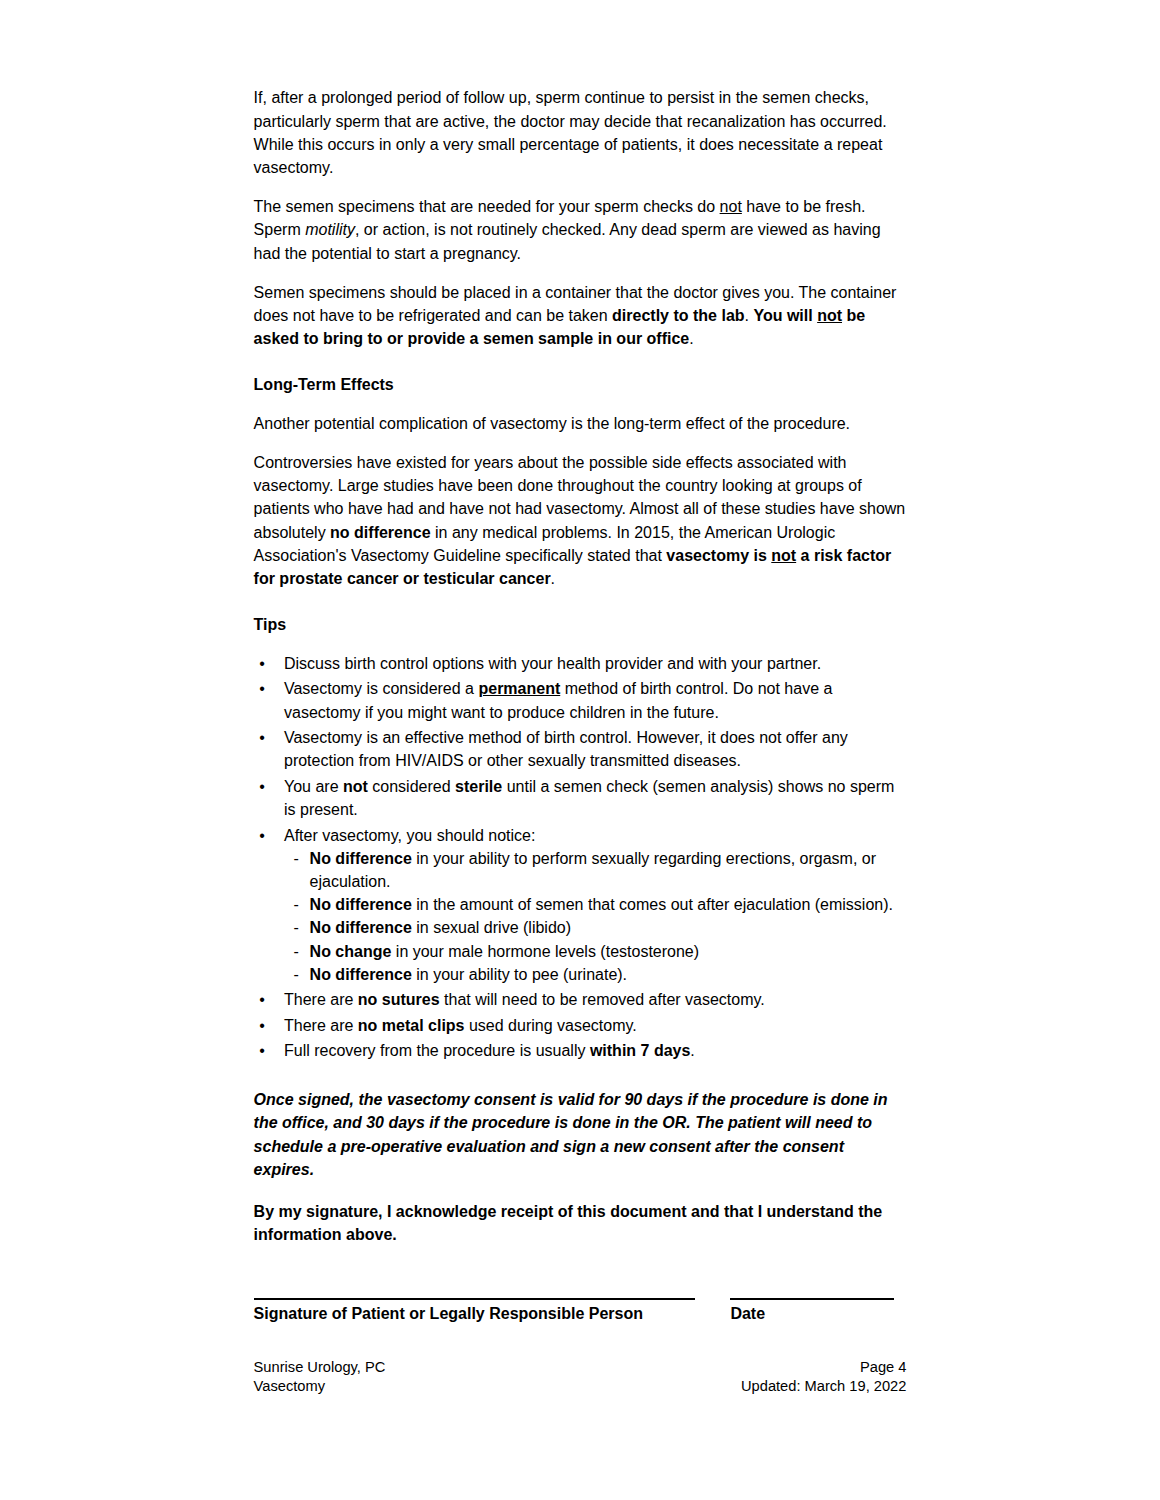If, after a prolonged period of follow up, sperm continue to persist in the semen checks, particularly sperm that are active, the doctor may decide that recanalization has occurred. While this occurs in only a very small percentage of patients, it does necessitate a repeat vasectomy.
The semen specimens that are needed for your sperm checks do not have to be fresh. Sperm motility, or action, is not routinely checked. Any dead sperm are viewed as having had the potential to start a pregnancy.
Semen specimens should be placed in a container that the doctor gives you. The container does not have to be refrigerated and can be taken directly to the lab. You will not be asked to bring to or provide a semen sample in our office.
Long-Term Effects
Another potential complication of vasectomy is the long-term effect of the procedure.
Controversies have existed for years about the possible side effects associated with vasectomy. Large studies have been done throughout the country looking at groups of patients who have had and have not had vasectomy. Almost all of these studies have shown absolutely no difference in any medical problems. In 2015, the American Urologic Association's Vasectomy Guideline specifically stated that vasectomy is not a risk factor for prostate cancer or testicular cancer.
Tips
Discuss birth control options with your health provider and with your partner.
Vasectomy is considered a permanent method of birth control. Do not have a vasectomy if you might want to produce children in the future.
Vasectomy is an effective method of birth control. However, it does not offer any protection from HIV/AIDS or other sexually transmitted diseases.
You are not considered sterile until a semen check (semen analysis) shows no sperm is present.
After vasectomy, you should notice:
No difference in your ability to perform sexually regarding erections, orgasm, or ejaculation.
No difference in the amount of semen that comes out after ejaculation (emission).
No difference in sexual drive (libido)
No change in your male hormone levels (testosterone)
No difference in your ability to pee (urinate).
There are no sutures that will need to be removed after vasectomy.
There are no metal clips used during vasectomy.
Full recovery from the procedure is usually within 7 days.
Once signed, the vasectomy consent is valid for 90 days if the procedure is done in the office, and 30 days if the procedure is done in the OR. The patient will need to schedule a pre-operative evaluation and sign a new consent after the consent expires.
By my signature, I acknowledge receipt of this document and that I understand the information above.
Signature of Patient or Legally Responsible Person
Date
Sunrise Urology, PC
Vasectomy
Page 4
Updated: March 19, 2022